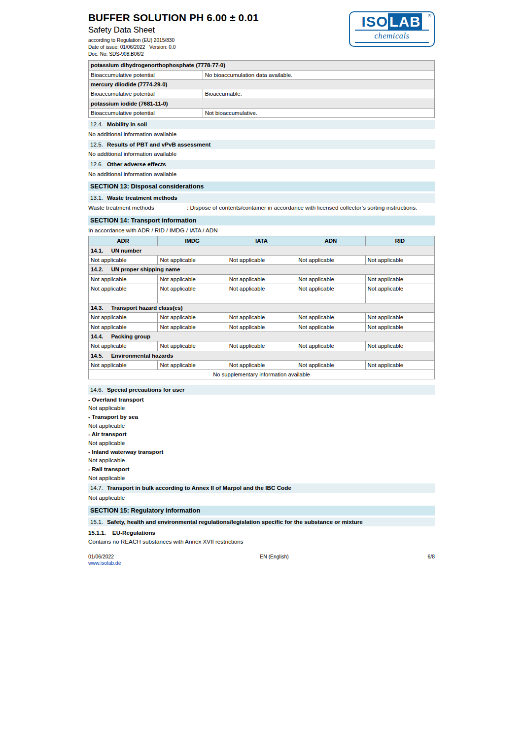BUFFER SOLUTION PH 6.00 ± 0.01
Safety Data Sheet
according to Regulation (EU) 2015/830
Date of issue: 01/06/2022 Version: 0.0
Doc. No: SDS-908.B06/2
®
ISO LAB
chemicals
| potassium dihydrogenorthophosphate (7778-77-0) |
| Bioaccumulative potential | No bioaccumulation data available. |
| mercury diiodide (7774-29-0) |
| Bioaccumulative potential | Bioaccumable. |
| potassium iodide (7681-11-0) |
| Bioaccumulative potential | Not bioaccumulative. |
12.4. Mobility in soil
No additional information available
12.5. Results of PBT and vPvB assessment
No additional information available
12.6. Other adverse effects
No additional information available
SECTION 13: Disposal considerations
13.1. Waste treatment methods
Waste treatment methods
: Dispose of contents/container in accordance with licensed collector’s sorting instructions.
SECTION 14: Transport information
In accordance with ADR / RID / IMDG / IATA / ADN
| ADR | IMDG | IATA | ADN | RID |
| --- | --- | --- | --- | --- |
| 14.1. UN number |
| Not applicable | Not applicable | Not applicable | Not applicable | Not applicable |
| 14.2. UN proper shipping name |
| Not applicable | Not applicable | Not applicable | Not applicable | Not applicable |
| Not applicable | Not applicable | Not applicable | Not applicable | Not applicable |
| 14.3. Transport hazard class(es) |
| Not applicable | Not applicable | Not applicable | Not applicable | Not applicable |
| Not applicable | Not applicable | Not applicable | Not applicable | Not applicable |
| 14.4. Packing group |
| Not applicable | Not applicable | Not applicable | Not applicable | Not applicable |
| 14.5. Environmental hazards |
| Not applicable | Not applicable | Not applicable | Not applicable | Not applicable |
No supplementary information available
14.6. Special precautions for user
- Overland transport
Not applicable
- Transport by sea
Not applicable
- Air transport
Not applicable
- Inland waterway transport
Not applicable
- Rail transport
Not applicable
14.7. Transport in bulk according to Annex II of Marpol and the IBC Code
Not applicable
SECTION 15: Regulatory information
15.1. Safety, health and environmental regulations/legislation specific for the substance or mixture
15.1.1. EU-Regulations
Contains no REACH substances with Annex XVII restrictions
01/06/2022
www.isolab.de
EN (English)
6/8